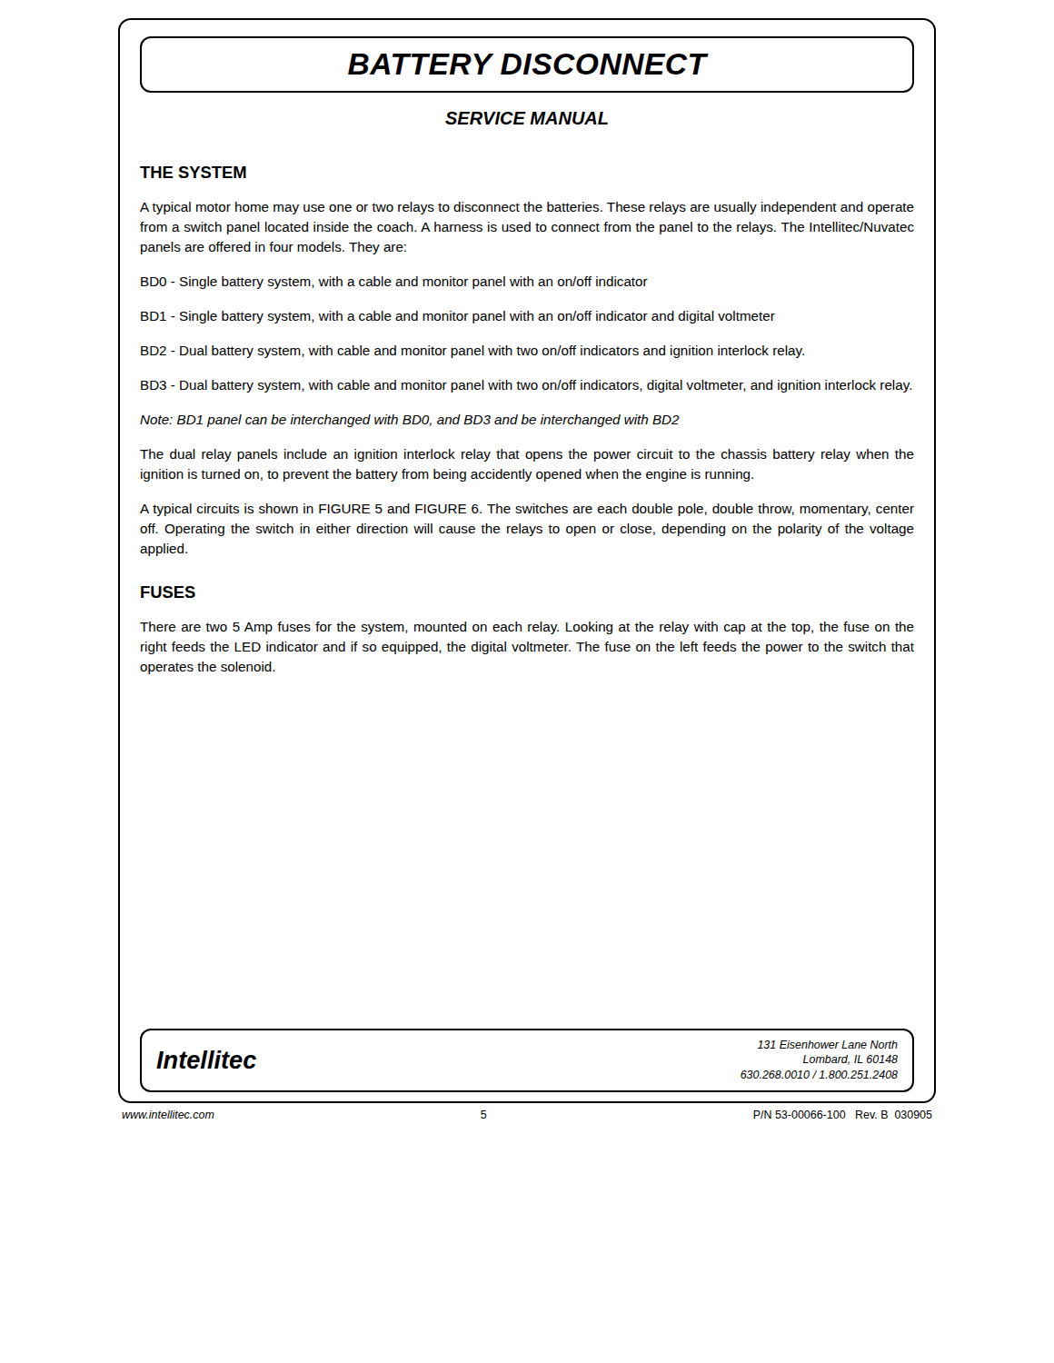BATTERY DISCONNECT
SERVICE MANUAL
THE SYSTEM
A typical motor home may use one or two relays to disconnect the batteries. These relays are usually independent and operate from a switch panel located inside the coach. A harness is used to connect from the panel to the relays. The Intellitec/Nuvatec panels are offered in four models. They are:
BD0 - Single battery system, with a cable and monitor panel with an on/off indicator
BD1 - Single battery system, with a cable and monitor panel with an on/off indicator and digital voltmeter
BD2 - Dual battery system, with cable and monitor panel with two on/off indicators and ignition interlock relay.
BD3 - Dual battery system, with cable and monitor panel with two on/off indicators, digital voltmeter, and ignition interlock relay.
Note: BD1 panel can be interchanged with BD0, and BD3 and be interchanged with BD2
The dual relay panels include an ignition interlock relay that opens the power circuit to the chassis battery relay when the ignition is turned on, to prevent the battery from being accidently opened when the engine is running.
A typical circuits is shown in FIGURE 5 and FIGURE 6. The switches are each double pole, double throw, momentary, center off. Operating the switch in either direction will cause the relays to open or close, depending on the polarity of the voltage applied.
FUSES
There are two 5 Amp fuses for the system, mounted on each relay. Looking at the relay with cap at the top, the fuse on the right feeds the LED indicator and if so equipped, the digital voltmeter. The fuse on the left feeds the power to the switch that operates the solenoid.
Intellitec
131 Eisenhower Lane North
Lombard, IL 60148
630.268.0010 / 1.800.251.2408
www.intellitec.com
5
P/N 53-00066-100 Rev. B 030905